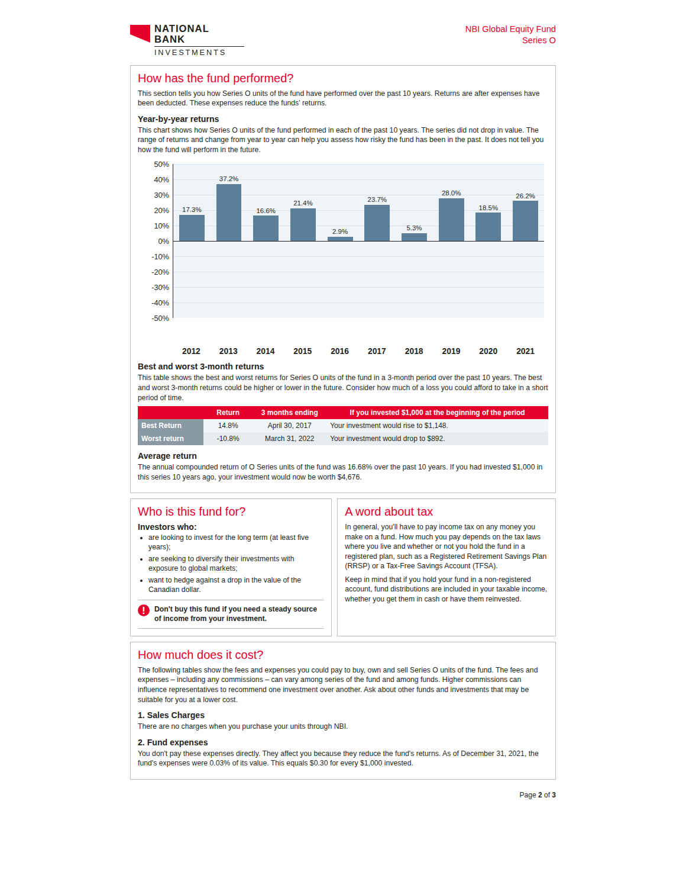NATIONAL BANK
INVESTMENTS
NBI Global Equity Fund
Series O
How has the fund performed?
This section tells you how Series O units of the fund have performed over the past 10 years. Returns are after expenses have been deducted. These expenses reduce the funds' returns.
Year-by-year returns
This chart shows how Series O units of the fund performed in each of the past 10 years. The series did not drop in value. The range of returns and change from year to year can help you assess how risky the fund has been in the past. It does not tell you how the fund will perform in the future.
50%
40%
30%
20%
10%
0%
-10%
-20%
-30%
-40%
-50%
17.3%
37.2%
16.6%
21.4%
2.9%
23.7%
5.3%
28.0%
18.5%
26.2%
2012
2013
2014
2015
2016
2017
2018
2019
2020
2021
Best and worst 3-month returns
This table shows the best and worst returns for Series O units of the fund in a 3-month period over the past 10 years. The best and worst 3-month returns could be higher or lower in the future. Consider how much of a loss you could afford to take in a short period of time.
| | Return | 3 months ending | If you invested $1,000 at the beginning of the period |
| --- | --- | --- | --- |
| Best Return | 14.8% | April 30, 2017 | Your investment would rise to $1,148. |
| Worst return | -10.8% | March 31, 2022 | Your investment would drop to $892. |
Average return
The annual compounded return of O Series units of the fund was 16.68% over the past 10 years. If you had invested $1,000 in this series 10 years ago, your investment would now be worth $4,676.
Who is this fund for?
Investors who:
are looking to invest for the long term (at least five years);
are seeking to diversify their investments with exposure to global markets;
want to hedge against a drop in the value of the Canadian dollar.
!
Don't buy this fund if you need a steady source of income from your investment.
A word about tax
In general, you'll have to pay income tax on any money you make on a fund. How much you pay depends on the tax laws where you live and whether or not you hold the fund in a registered plan, such as a Registered Retirement Savings Plan (RRSP) or a Tax-Free Savings Account (TFSA).
Keep in mind that if you hold your fund in a non-registered account, fund distributions are included in your taxable income, whether you get them in cash or have them reinvested.
How much does it cost?
The following tables show the fees and expenses you could pay to buy, own and sell Series O units of the fund. The fees and expenses – including any commissions – can vary among series of the fund and among funds. Higher commissions can influence representatives to recommend one investment over another. Ask about other funds and investments that may be suitable for you at a lower cost.
1. Sales Charges
There are no charges when you purchase your units through NBI.
2. Fund expenses
You don't pay these expenses directly. They affect you because they reduce the fund's returns. As of December 31, 2021, the fund's expenses were 0.03% of its value. This equals $0.30 for every $1,000 invested.
Page 2 of 3